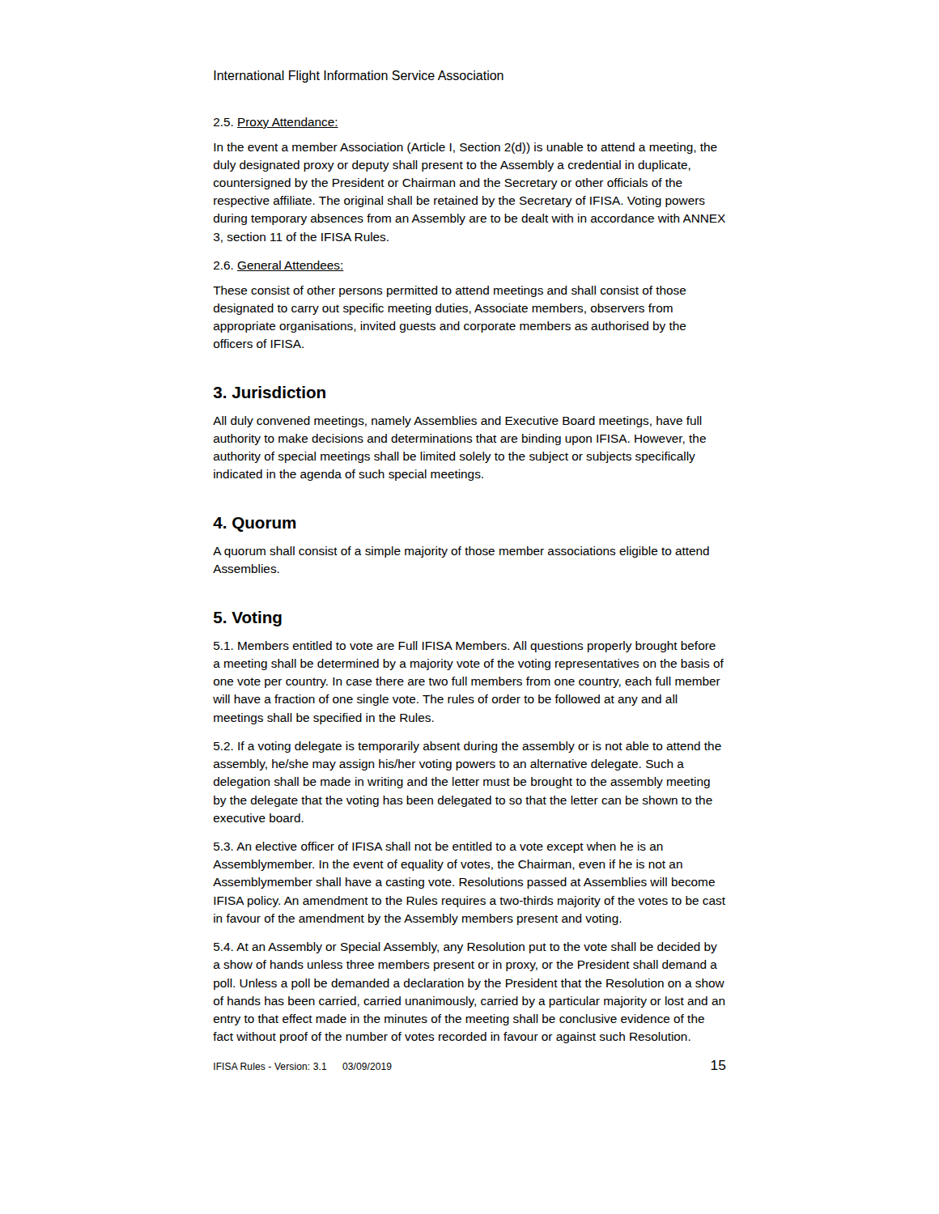International Flight Information Service Association
2.5. Proxy Attendance:
In the event a member Association (Article I, Section 2(d)) is unable to attend a meeting, the duly designated proxy or deputy shall present to the Assembly a credential in duplicate, countersigned by the President or Chairman and the Secretary or other officials of the respective affiliate. The original shall be retained by the Secretary of IFISA. Voting powers during temporary absences from an Assembly are to be dealt with in accordance with ANNEX 3, section 11 of the IFISA Rules.
2.6. General Attendees:
These consist of other persons permitted to attend meetings and shall consist of those designated to carry out specific meeting duties, Associate members, observers from appropriate organisations, invited guests and corporate members as authorised by the officers of IFISA.
3. Jurisdiction
All duly convened meetings, namely Assemblies and Executive Board meetings, have full authority to make decisions and determinations that are binding upon IFISA. However, the authority of special meetings shall be limited solely to the subject or subjects specifically indicated in the agenda of such special meetings.
4. Quorum
A quorum shall consist of a simple majority of those member associations eligible to attend Assemblies.
5. Voting
5.1. Members entitled to vote are Full IFISA Members. All questions properly brought before a meeting shall be determined by a majority vote of the voting representatives on the basis of one vote per country. In case there are two full members from one country, each full member will have a fraction of one single vote. The rules of order to be followed at any and all meetings shall be specified in the Rules.
5.2. If a voting delegate is temporarily absent during the assembly or is not able to attend the assembly, he/she may assign his/her voting powers to an alternative delegate. Such a delegation shall be made in writing and the letter must be brought to the assembly meeting by the delegate that the voting has been delegated to so that the letter can be shown to the executive board.
5.3. An elective officer of IFISA shall not be entitled to a vote except when he is an Assemblymember. In the event of equality of votes, the Chairman, even if he is not an Assemblymember shall have a casting vote. Resolutions passed at Assemblies will become IFISA policy. An amendment to the Rules requires a two-thirds majority of the votes to be cast in favour of the amendment by the Assembly members present and voting.
5.4. At an Assembly or Special Assembly, any Resolution put to the vote shall be decided by a show of hands unless three members present or in proxy, or the President shall demand a poll. Unless a poll be demanded a declaration by the President that the Resolution on a show of hands has been carried, carried unanimously, carried by a particular majority or lost and an entry to that effect made in the minutes of the meeting shall be conclusive evidence of the fact without proof of the number of votes recorded in favour or against such Resolution.
IFISA Rules - Version: 3.103/09/2019
15